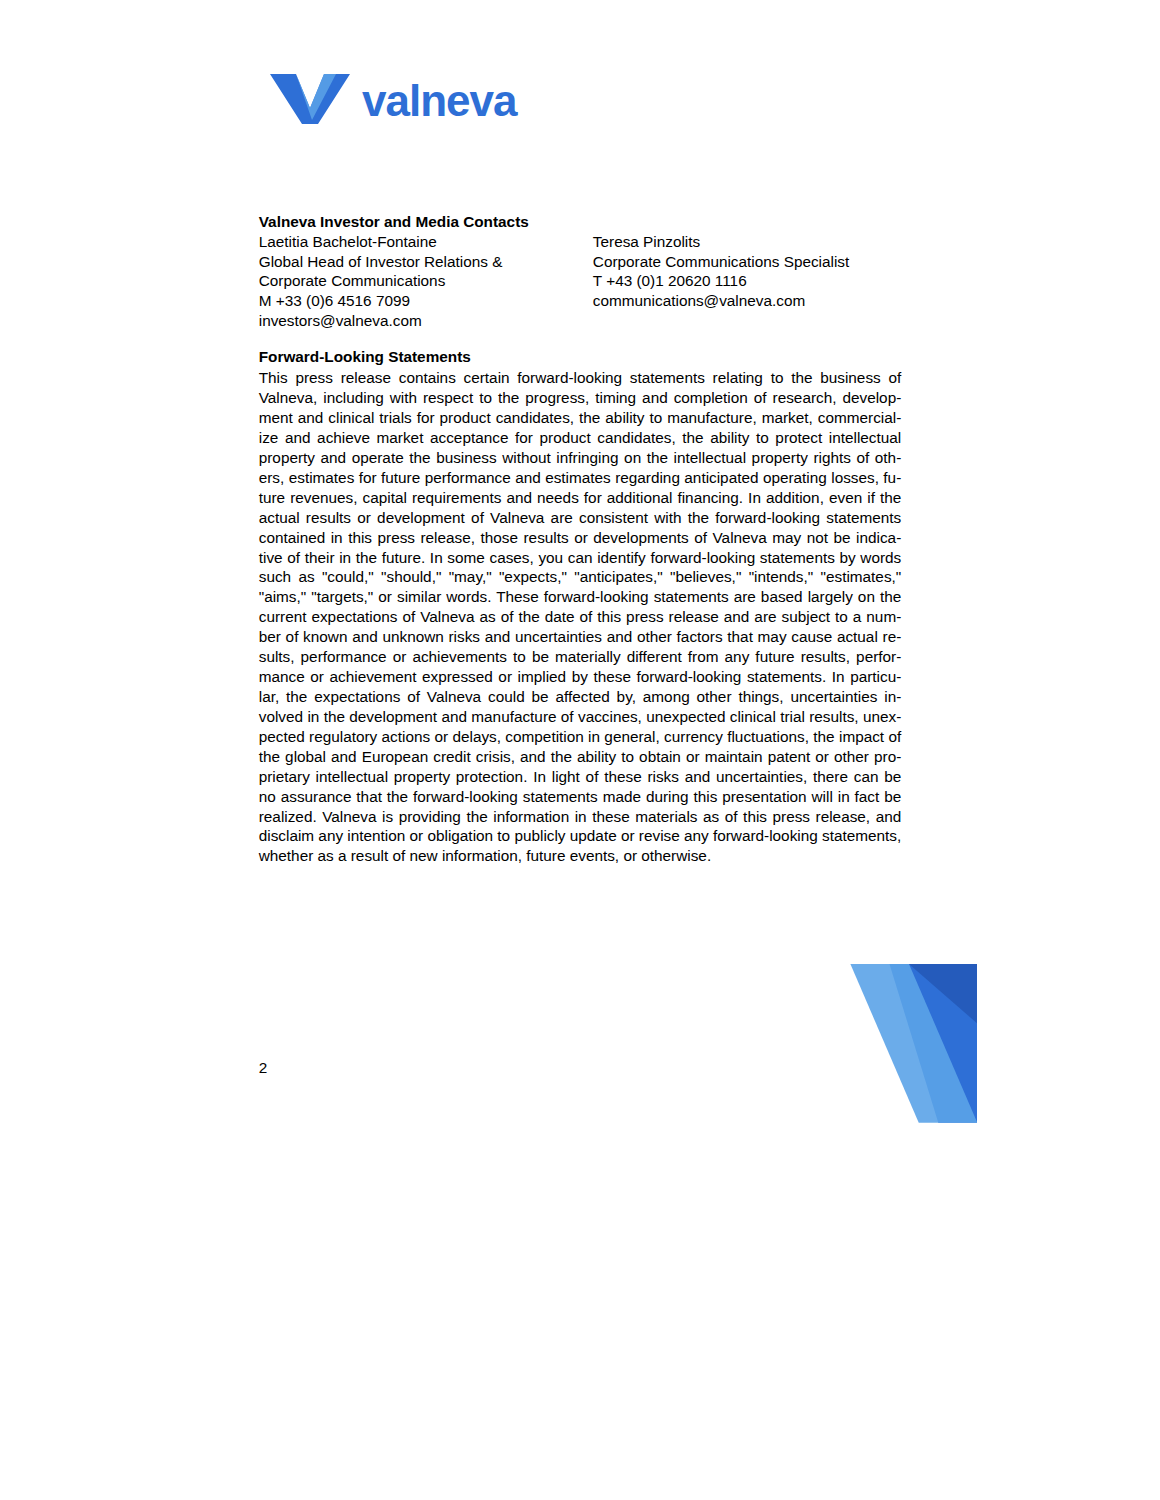valneva
Valneva Investor and Media Contacts
| Laetitia Bachelot-Fontaine | Teresa Pinzolits |
| Global Head of Investor Relations & | Corporate Communications Specialist |
| Corporate Communications | T +43 (0)1 20620 1116 |
| M +33 (0)6 4516 7099 | communications@valneva.com |
| investors@valneva.com | |
Forward-Looking Statements
This press release contains certain forward-looking statements relating to the business of Valneva, including with respect to the progress, timing and completion of research, development and clinical trials for product candidates, the ability to manufacture, market, commercialize and achieve market acceptance for product candidates, the ability to protect intellectual property and operate the business without infringing on the intellectual property rights of others, estimates for future performance and estimates regarding anticipated operating losses, future revenues, capital requirements and needs for additional financing. In addition, even if the actual results or development of Valneva are consistent with the forward-looking statements contained in this press release, those results or developments of Valneva may not be indicative of their in the future. In some cases, you can identify forward-looking statements by words such as "could," "should," "may," "expects," "anticipates," "believes," "intends," "estimates," "aims," "targets," or similar words. These forward-looking statements are based largely on the current expectations of Valneva as of the date of this press release and are subject to a number of known and unknown risks and uncertainties and other factors that may cause actual results, performance or achievements to be materially different from any future results, performance or achievement expressed or implied by these forward-looking statements. In particular, the expectations of Valneva could be affected by, among other things, uncertainties involved in the development and manufacture of vaccines, unexpected clinical trial results, unexpected regulatory actions or delays, competition in general, currency fluctuations, the impact of the global and European credit crisis, and the ability to obtain or maintain patent or other proprietary intellectual property protection. In light of these risks and uncertainties, there can be no assurance that the forward-looking statements made during this presentation will in fact be realized. Valneva is providing the information in these materials as of this press release, and disclaim any intention or obligation to publicly update or revise any forward-looking statements, whether as a result of new information, future events, or otherwise.
2